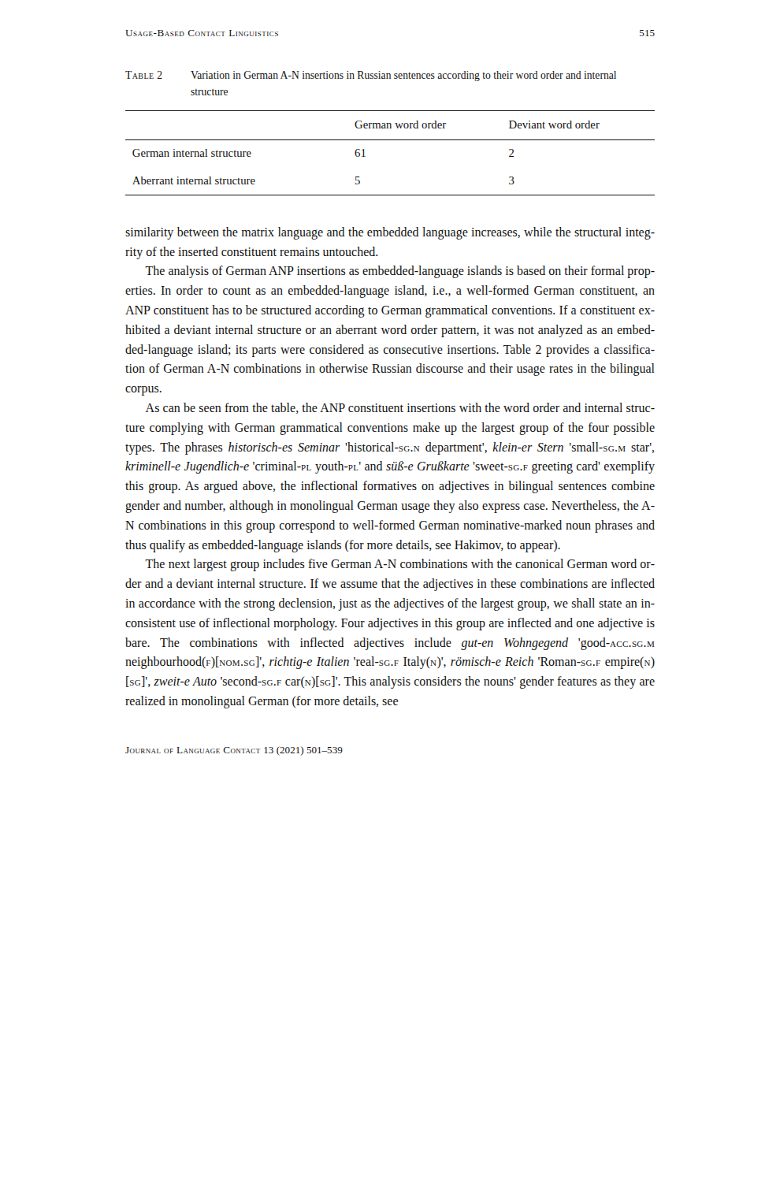Usage-Based Contact Linguistics 515
Table 2 Variation in German A-N insertions in Russian sentences according to their word order and internal structure
| | German word order | Deviant word order |
| --- | --- | --- |
| German internal structure | 61 | 2 |
| Aberrant internal structure | 5 | 3 |
similarity between the matrix language and the embedded language increases, while the structural integrity of the inserted constituent remains untouched.
The analysis of German ANP insertions as embedded-language islands is based on their formal properties. In order to count as an embedded-language island, i.e., a well-formed German constituent, an ANP constituent has to be structured according to German grammatical conventions. If a constituent exhibited a deviant internal structure or an aberrant word order pattern, it was not analyzed as an embedded-language island; its parts were considered as consecutive insertions. Table 2 provides a classification of German A-N combinations in otherwise Russian discourse and their usage rates in the bilingual corpus.
As can be seen from the table, the ANP constituent insertions with the word order and internal structure complying with German grammatical conventions make up the largest group of the four possible types. The phrases historisch-es Seminar 'historical-sg.n department', klein-er Stern 'small-sg.m star', kriminell-e Jugendlich-e 'criminal-pl youth-pl' and süß-e Grußkarte 'sweet-sg.f greeting card' exemplify this group. As argued above, the inflectional formatives on adjectives in bilingual sentences combine gender and number, although in monolingual German usage they also express case. Nevertheless, the A-N combinations in this group correspond to well-formed German nominative-marked noun phrases and thus qualify as embedded-language islands (for more details, see Hakimov, to appear).
The next largest group includes five German A-N combinations with the canonical German word order and a deviant internal structure. If we assume that the adjectives in these combinations are inflected in accordance with the strong declension, just as the adjectives of the largest group, we shall state an inconsistent use of inflectional morphology. Four adjectives in this group are inflected and one adjective is bare. The combinations with inflected adjectives include gut-en Wohngegend 'good-acc.sg.m neighbourhood(f)[nom.sg]', richtig-e Italien 'real-sg.f Italy(n)', römisch-e Reich 'Roman-sg.f empire(n)[sg]', zweit-e Auto 'second-sg.f car(n)[sg]'. This analysis considers the nouns' gender features as they are realized in monolingual German (for more details, see
Journal of Language Contact 13 (2021) 501–539